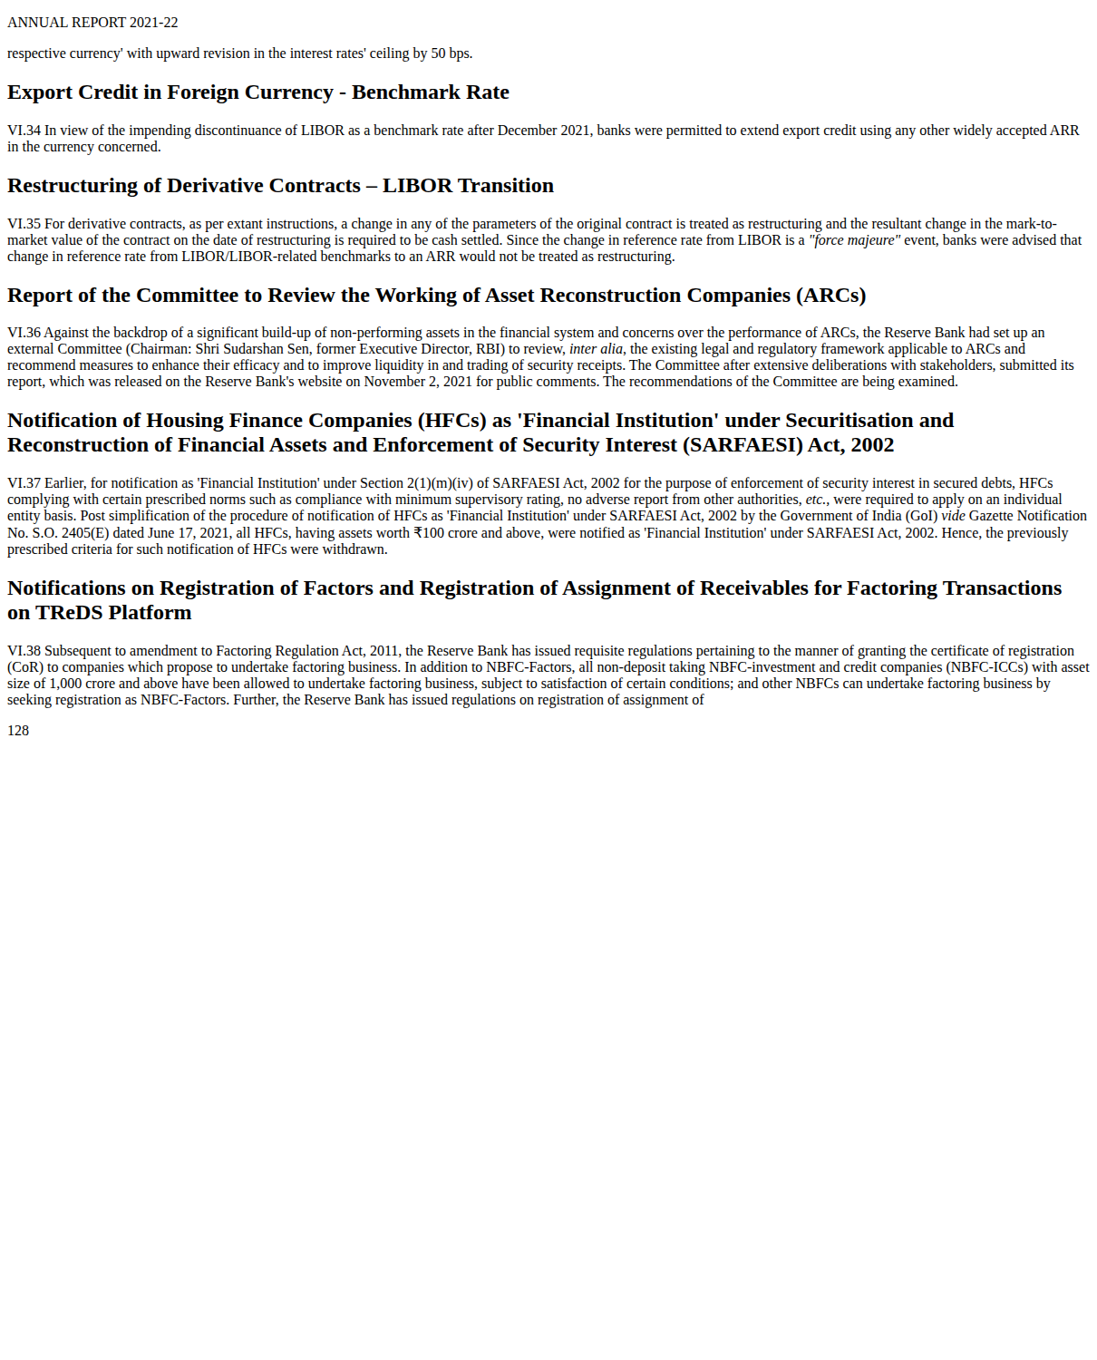ANNUAL REPORT 2021-22
respective currency' with upward revision in the interest rates' ceiling by 50 bps.
Export Credit in Foreign Currency - Benchmark Rate
VI.34 In view of the impending discontinuance of LIBOR as a benchmark rate after December 2021, banks were permitted to extend export credit using any other widely accepted ARR in the currency concerned.
Restructuring of Derivative Contracts – LIBOR Transition
VI.35 For derivative contracts, as per extant instructions, a change in any of the parameters of the original contract is treated as restructuring and the resultant change in the mark-to-market value of the contract on the date of restructuring is required to be cash settled. Since the change in reference rate from LIBOR is a "force majeure" event, banks were advised that change in reference rate from LIBOR/LIBOR-related benchmarks to an ARR would not be treated as restructuring.
Report of the Committee to Review the Working of Asset Reconstruction Companies (ARCs)
VI.36 Against the backdrop of a significant build-up of non-performing assets in the financial system and concerns over the performance of ARCs, the Reserve Bank had set up an external Committee (Chairman: Shri Sudarshan Sen, former Executive Director, RBI) to review, inter alia, the existing legal and regulatory framework applicable to ARCs and recommend measures to enhance their efficacy and to improve liquidity in and trading of security receipts. The Committee after extensive deliberations with stakeholders, submitted its report, which was released on the Reserve Bank's website on November 2, 2021 for public comments. The recommendations of the Committee are being examined.
Notification of Housing Finance Companies (HFCs) as 'Financial Institution' under Securitisation and Reconstruction of Financial Assets and Enforcement of Security Interest (SARFAESI) Act, 2002
VI.37 Earlier, for notification as 'Financial Institution' under Section 2(1)(m)(iv) of SARFAESI Act, 2002 for the purpose of enforcement of security interest in secured debts, HFCs complying with certain prescribed norms such as compliance with minimum supervisory rating, no adverse report from other authorities, etc., were required to apply on an individual entity basis. Post simplification of the procedure of notification of HFCs as 'Financial Institution' under SARFAESI Act, 2002 by the Government of India (GoI) vide Gazette Notification No. S.O. 2405(E) dated June 17, 2021, all HFCs, having assets worth ₹100 crore and above, were notified as 'Financial Institution' under SARFAESI Act, 2002. Hence, the previously prescribed criteria for such notification of HFCs were withdrawn.
Notifications on Registration of Factors and Registration of Assignment of Receivables for Factoring Transactions on TReDS Platform
VI.38 Subsequent to amendment to Factoring Regulation Act, 2011, the Reserve Bank has issued requisite regulations pertaining to the manner of granting the certificate of registration (CoR) to companies which propose to undertake factoring business. In addition to NBFC-Factors, all non-deposit taking NBFC-investment and credit companies (NBFC-ICCs) with asset size of 1,000 crore and above have been allowed to undertake factoring business, subject to satisfaction of certain conditions; and other NBFCs can undertake factoring business by seeking registration as NBFC-Factors. Further, the Reserve Bank has issued regulations on registration of assignment of
128